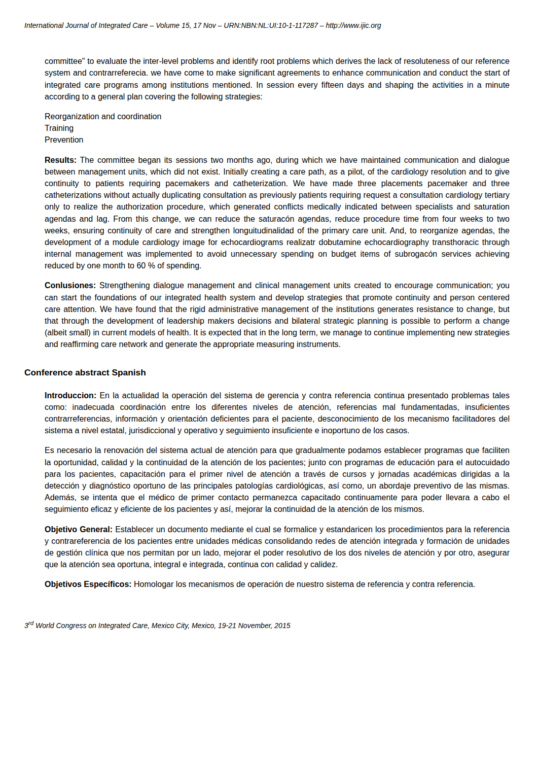International Journal of Integrated Care – Volume 15, 17 Nov – URN:NBN:NL:UI:10-1-117287 – http://www.ijic.org
committee" to evaluate the inter-level problems and identify root problems which derives the lack of resoluteness of our reference system and contrarreferecia. we have come to make significant agreements to enhance communication and conduct the start of integrated care programs among institutions mentioned. In session every fifteen days and shaping the activities in a minute according to a general plan covering the following strategies:
Reorganization and coordination
Training
Prevention
Results: The committee began its sessions two months ago, during which we have maintained communication and dialogue between management units, which did not exist. Initially creating a care path, as a pilot, of the cardiology resolution and to give continuity to patients requiring pacemakers and catheterization. We have made three placements pacemaker and three catheterizations without actually duplicating consultation as previously patients requiring request a consultation cardiology tertiary only to realize the authorization procedure, which generated conflicts medically indicated between specialists and saturation agendas and lag. From this change, we can reduce the saturacón agendas, reduce procedure time from four weeks to two weeks, ensuring continuity of care and strengthen longuitudinalidad of the primary care unit. And, to reorganize agendas, the development of a module cardiology image for echocardiograms realizatr dobutamine echocardiography transthoracic through internal management was implemented to avoid unnecessary spending on budget items of subrogacón services achieving reduced by one month to 60 % of spending.
Conlusiones: Strengthening dialogue management and clinical management units created to encourage communication; you can start the foundations of our integrated health system and develop strategies that promote continuity and person centered care attention. We have found that the rigid administrative management of the institutions generates resistance to change, but that through the development of leadership makers decisions and bilateral strategic planning is possible to perform a change (albeit small) in current models of health. It is expected that in the long term, we manage to continue implementing new strategies and reaffirming care network and generate the appropriate measuring instruments.
Conference abstract Spanish
Introduccion: En la actualidad la operación del sistema de gerencia y contra referencia continua presentado problemas tales como: inadecuada coordinación entre los diferentes niveles de atención, referencias mal fundamentadas, insuficientes contrarreferencias, información y orientación deficientes para el paciente, desconocimiento de los mecanismo facilitadores del sistema a nivel estatal, jurisdiccional y operativo y seguimiento insuficiente e inoportuno de los casos.
Es necesario la renovación del sistema actual de atención para que gradualmente podamos establecer programas que faciliten la oportunidad, calidad y la continuidad de la atención de los pacientes; junto con programas de educación para el autocuidado para los pacientes, capacitación para el primer nivel de atención a través de cursos y jornadas académicas dirigidas a la detección y diagnóstico oportuno de las principales patologías cardiológicas, así como, un abordaje preventivo de las mismas. Además, se intenta que el médico de primer contacto permanezca capacitado continuamente para poder llevara a cabo el seguimiento eficaz y eficiente de los pacientes y así, mejorar la continuidad de la atención de los mismos.
Objetivo General: Establecer un documento mediante el cual se formalice y estandaricen los procedimientos para la referencia y contrareferencia de los pacientes entre unidades médicas consolidando redes de atención integrada y formación de unidades de gestión clínica que nos permitan por un lado, mejorar el poder resolutivo de los dos niveles de atención y por otro, asegurar que la atención sea oportuna, integral e integrada, continua con calidad y calidez.
Objetivos Específicos: Homologar los mecanismos de operación de nuestro sistema de referencia y contra referencia.
3rd World Congress on Integrated Care, Mexico City, Mexico, 19-21 November, 2015